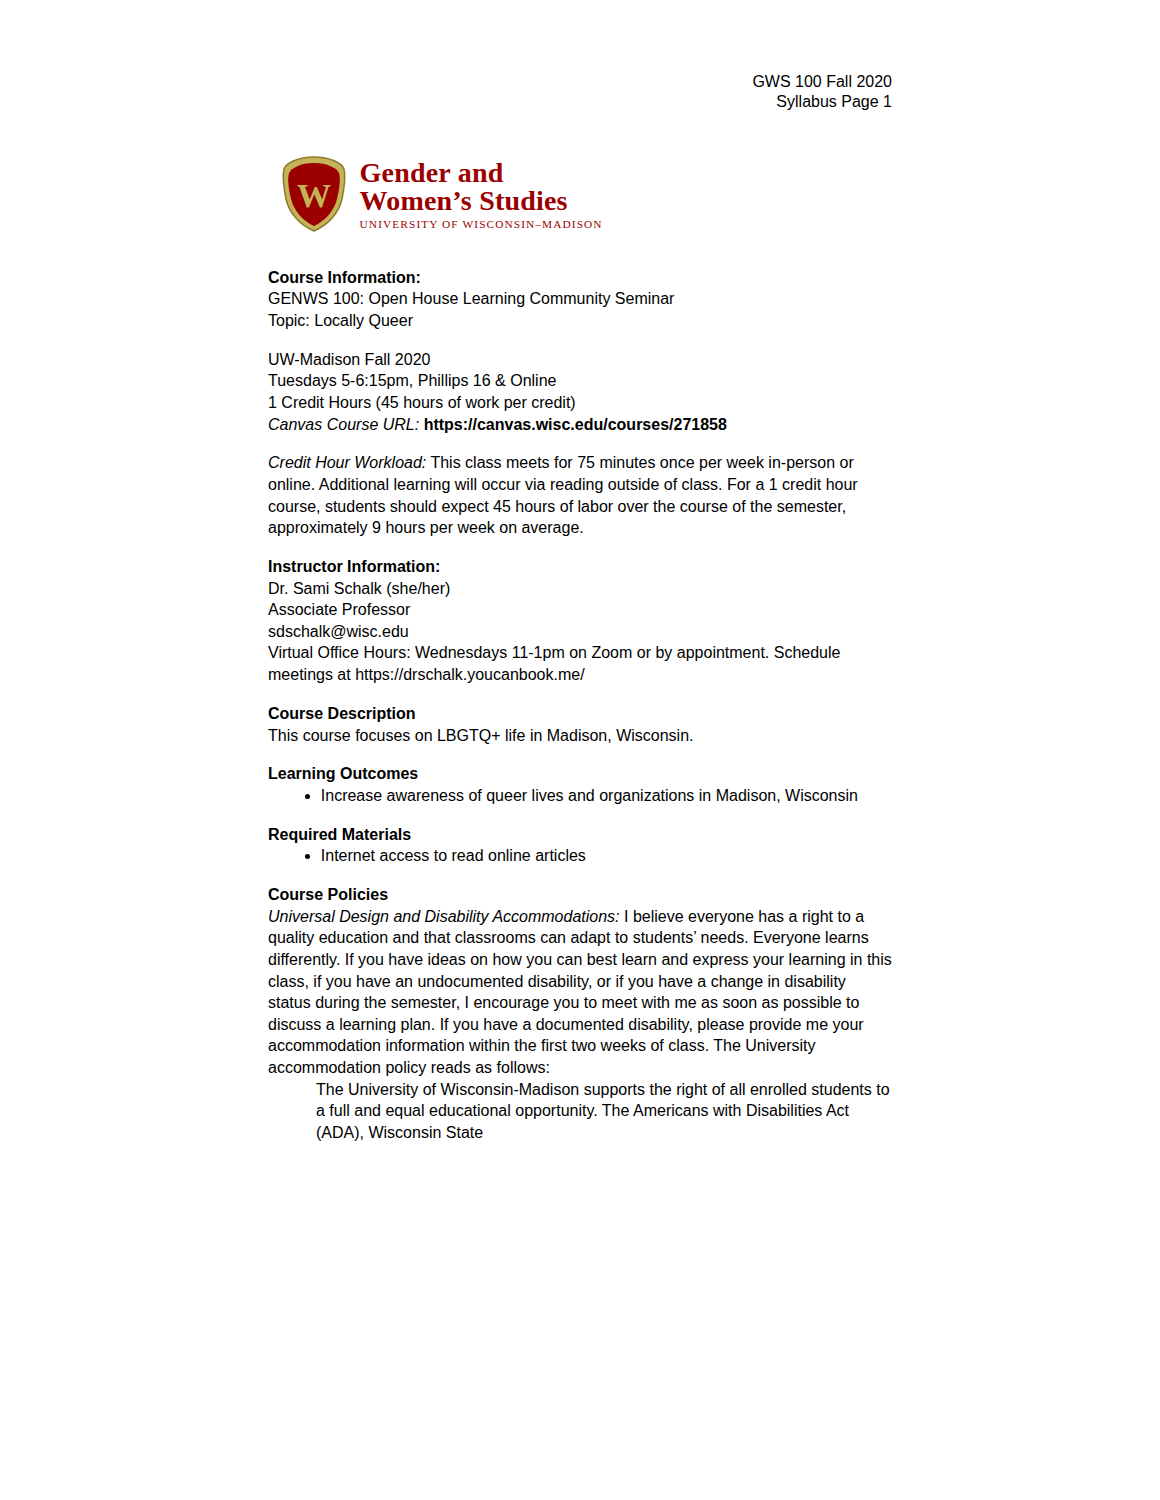GWS 100 Fall 2020
Syllabus Page 1
W
Gender and Women’s Studies UNIVERSITY OF WISCONSIN–MADISON
Course Information:
GENWS 100: Open House Learning Community Seminar
Topic: Locally Queer
UW-Madison Fall 2020
Tuesdays 5-6:15pm, Phillips 16 & Online
1 Credit Hours (45 hours of work per credit)
Canvas Course URL: https://canvas.wisc.edu/courses/271858
Credit Hour Workload: This class meets for 75 minutes once per week in-person or online. Additional learning will occur via reading outside of class. For a 1 credit hour course, students should expect 45 hours of labor over the course of the semester, approximately 9 hours per week on average.
Instructor Information:
Dr. Sami Schalk (she/her)
Associate Professor
sdschalk@wisc.edu
Virtual Office Hours: Wednesdays 11-1pm on Zoom or by appointment. Schedule meetings at https://drschalk.youcanbook.me/
Course Description
This course focuses on LBGTQ+ life in Madison, Wisconsin.
Learning Outcomes
Increase awareness of queer lives and organizations in Madison, Wisconsin
Required Materials
Internet access to read online articles
Course Policies
Universal Design and Disability Accommodations: I believe everyone has a right to a quality education and that classrooms can adapt to students’ needs. Everyone learns differently. If you have ideas on how you can best learn and express your learning in this class, if you have an undocumented disability, or if you have a change in disability status during the semester, I encourage you to meet with me as soon as possible to discuss a learning plan. If you have a documented disability, please provide me your accommodation information within the first two weeks of class. The University accommodation policy reads as follows:
The University of Wisconsin-Madison supports the right of all enrolled students to a full and equal educational opportunity. The Americans with Disabilities Act (ADA), Wisconsin State